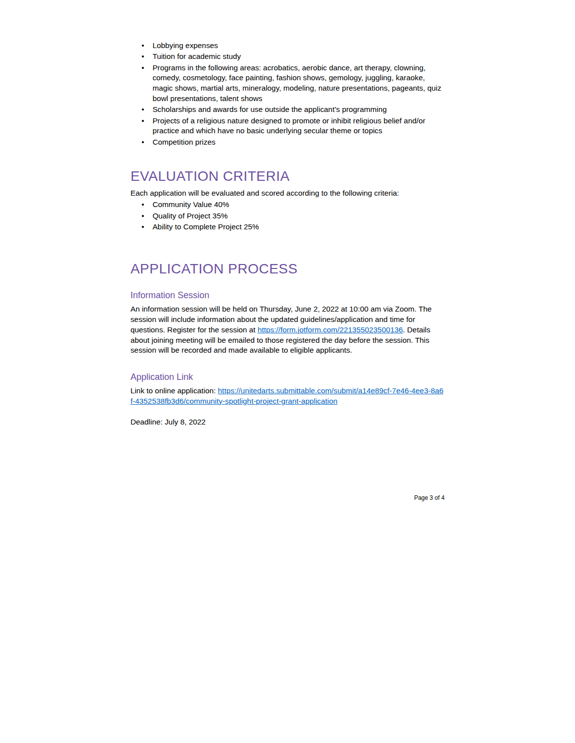Lobbying expenses
Tuition for academic study
Programs in the following areas: acrobatics, aerobic dance, art therapy, clowning, comedy, cosmetology, face painting, fashion shows, gemology, juggling, karaoke, magic shows, martial arts, mineralogy, modeling, nature presentations, pageants, quiz bowl presentations, talent shows
Scholarships and awards for use outside the applicant’s programming
Projects of a religious nature designed to promote or inhibit religious belief and/or practice and which have no basic underlying secular theme or topics
Competition prizes
EVALUATION CRITERIA
Each application will be evaluated and scored according to the following criteria:
Community Value 40%
Quality of Project 35%
Ability to Complete Project 25%
APPLICATION PROCESS
Information Session
An information session will be held on Thursday, June 2, 2022 at 10:00 am via Zoom. The session will include information about the updated guidelines/application and time for questions. Register for the session at https://form.jotform.com/221355023500136. Details about joining meeting will be emailed to those registered the day before the session. This session will be recorded and made available to eligible applicants.
Application Link
Link to online application: https://unitedarts.submittable.com/submit/a14e89cf-7e46-4ee3-8a6f-4352538fb3d6/community-spotlight-project-grant-application
Deadline: July 8, 2022
Page 3 of 4